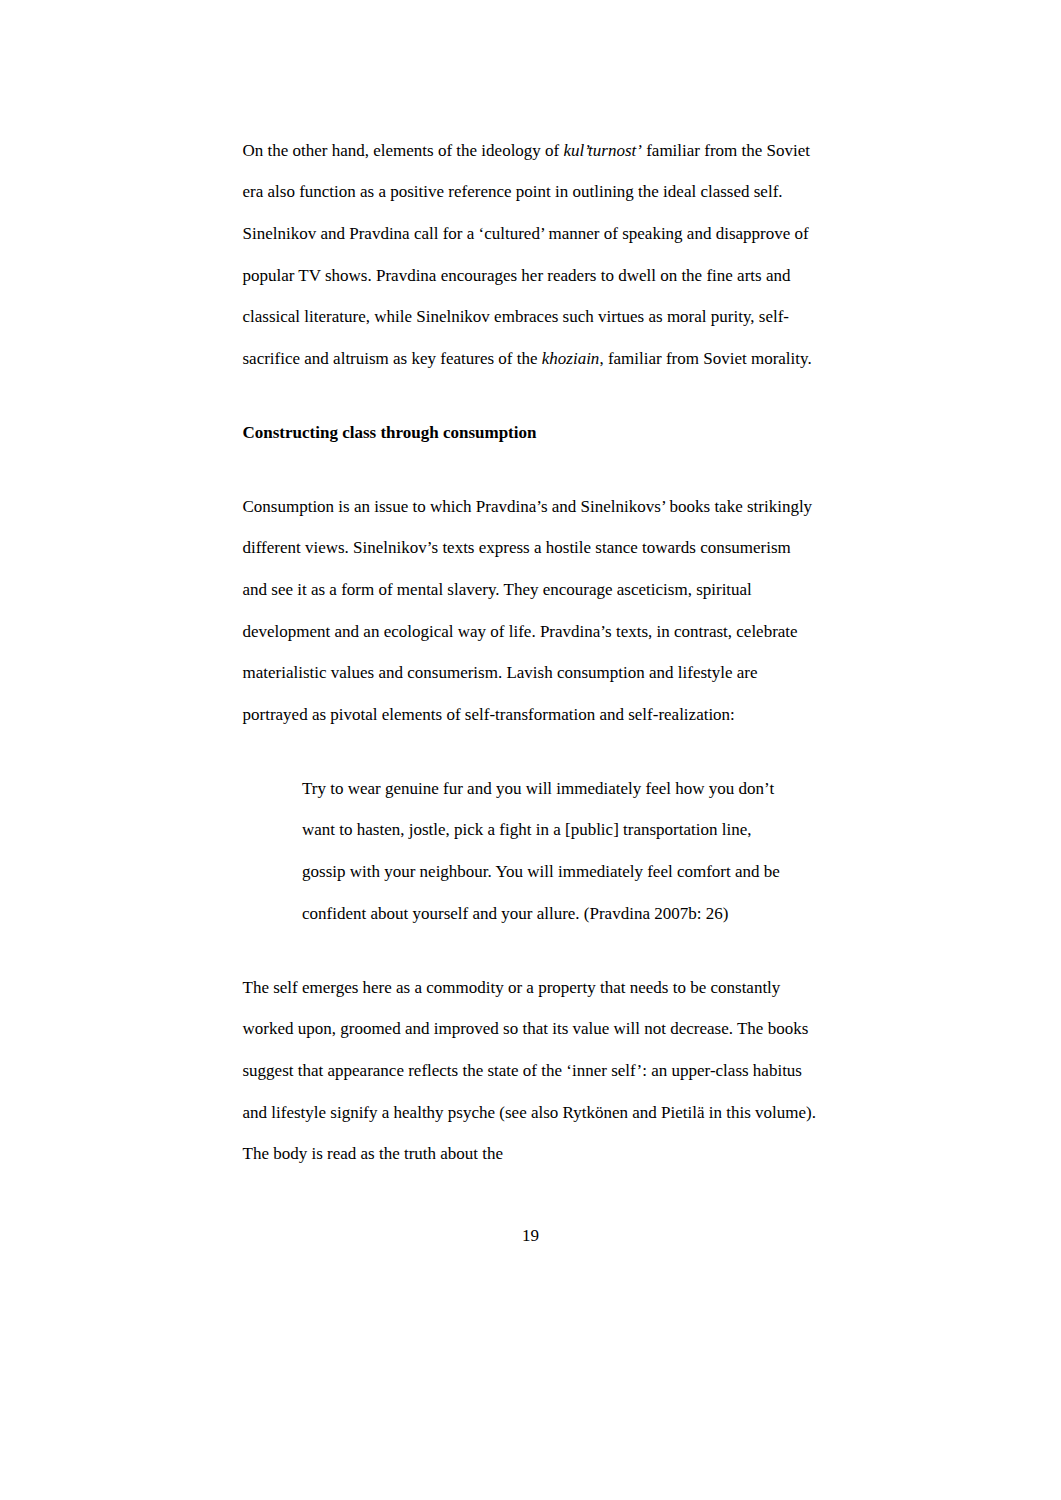On the other hand, elements of the ideology of kul’turnost’ familiar from the Soviet era also function as a positive reference point in outlining the ideal classed self. Sinelnikov and Pravdina call for a ‘cultured’ manner of speaking and disapprove of popular TV shows. Pravdina encourages her readers to dwell on the fine arts and classical literature, while Sinelnikov embraces such virtues as moral purity, self-sacrifice and altruism as key features of the khoziain, familiar from Soviet morality.
Constructing class through consumption
Consumption is an issue to which Pravdina’s and Sinelnikovs’ books take strikingly different views. Sinelnikov’s texts express a hostile stance towards consumerism and see it as a form of mental slavery. They encourage asceticism, spiritual development and an ecological way of life. Pravdina’s texts, in contrast, celebrate materialistic values and consumerism. Lavish consumption and lifestyle are portrayed as pivotal elements of self-transformation and self-realization:
Try to wear genuine fur and you will immediately feel how you don’t want to hasten, jostle, pick a fight in a [public] transportation line, gossip with your neighbour. You will immediately feel comfort and be confident about yourself and your allure. (Pravdina 2007b: 26)
The self emerges here as a commodity or a property that needs to be constantly worked upon, groomed and improved so that its value will not decrease. The books suggest that appearance reflects the state of the ‘inner self’: an upper-class habitus and lifestyle signify a healthy psyche (see also Rytkönen and Pietilä in this volume). The body is read as the truth about the
19